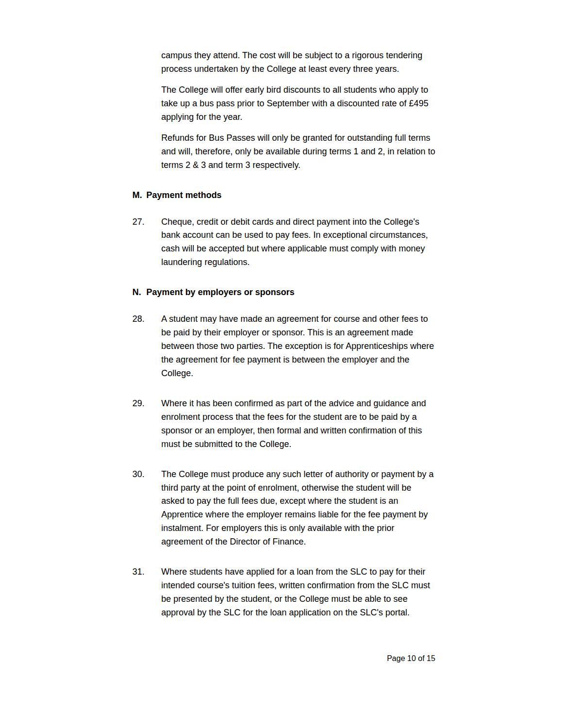campus they attend. The cost will be subject to a rigorous tendering process undertaken by the College at least every three years.
The College will offer early bird discounts to all students who apply to take up a bus pass prior to September with a discounted rate of £495 applying for the year.
Refunds for Bus Passes will only be granted for outstanding full terms and will, therefore, only be available during terms 1 and 2, in relation to terms 2 & 3 and term 3 respectively.
M. Payment methods
27.
Cheque, credit or debit cards and direct payment into the College's bank account can be used to pay fees. In exceptional circumstances, cash will be accepted but where applicable must comply with money laundering regulations.
N. Payment by employers or sponsors
28.
A student may have made an agreement for course and other fees to be paid by their employer or sponsor. This is an agreement made between those two parties. The exception is for Apprenticeships where the agreement for fee payment is between the employer and the College.
29.
Where it has been confirmed as part of the advice and guidance and enrolment process that the fees for the student are to be paid by a sponsor or an employer, then formal and written confirmation of this must be submitted to the College.
30.
The College must produce any such letter of authority or payment by a third party at the point of enrolment, otherwise the student will be asked to pay the full fees due, except where the student is an Apprentice where the employer remains liable for the fee payment by instalment. For employers this is only available with the prior agreement of the Director of Finance.
31.
Where students have applied for a loan from the SLC to pay for their intended course's tuition fees, written confirmation from the SLC must be presented by the student, or the College must be able to see approval by the SLC for the loan application on the SLC's portal.
Page 10 of 15